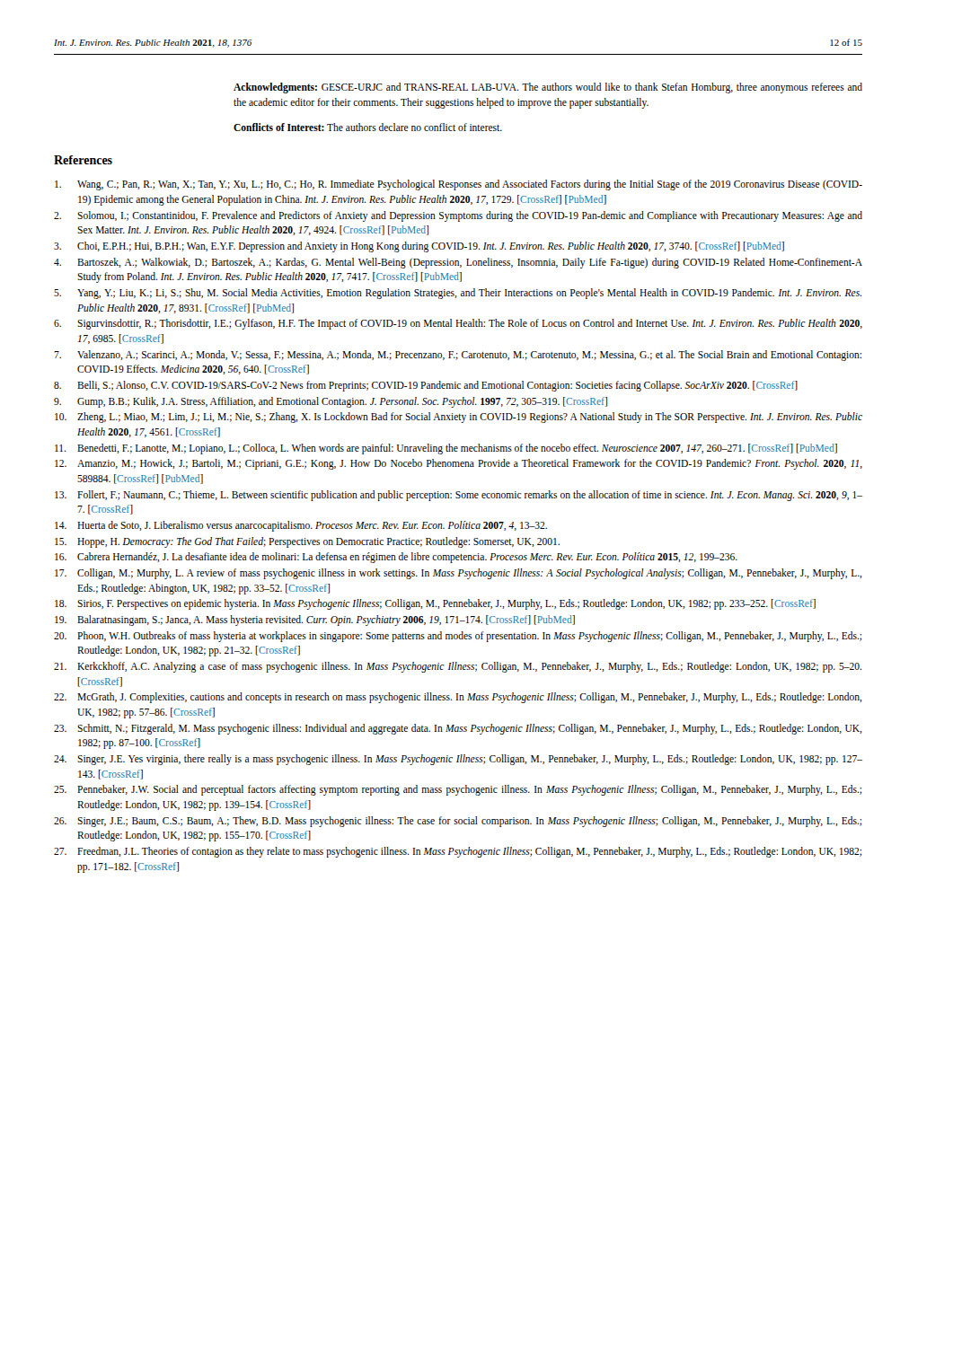Int. J. Environ. Res. Public Health 2021, 18, 1376
12 of 15
Acknowledgments: GESCE-URJC and TRANS-REAL LAB-UVA. The authors would like to thank Stefan Homburg, three anonymous referees and the academic editor for their comments. Their suggestions helped to improve the paper substantially.
Conflicts of Interest: The authors declare no conflict of interest.
References
Wang, C.; Pan, R.; Wan, X.; Tan, Y.; Xu, L.; Ho, C.; Ho, R. Immediate Psychological Responses and Associated Factors during the Initial Stage of the 2019 Coronavirus Disease (COVID-19) Epidemic among the General Population in China. Int. J. Environ. Res. Public Health 2020, 17, 1729. [CrossRef] [PubMed]
Solomou, I.; Constantinidou, F. Prevalence and Predictors of Anxiety and Depression Symptoms during the COVID-19 Pan-demic and Compliance with Precautionary Measures: Age and Sex Matter. Int. J. Environ. Res. Public Health 2020, 17, 4924. [CrossRef] [PubMed]
Choi, E.P.H.; Hui, B.P.H.; Wan, E.Y.F. Depression and Anxiety in Hong Kong during COVID-19. Int. J. Environ. Res. Public Health 2020, 17, 3740. [CrossRef] [PubMed]
Bartoszek, A.; Walkowiak, D.; Bartoszek, A.; Kardas, G. Mental Well-Being (Depression, Loneliness, Insomnia, Daily Life Fa-tigue) during COVID-19 Related Home-Confinement-A Study from Poland. Int. J. Environ. Res. Public Health 2020, 17, 7417. [CrossRef] [PubMed]
Yang, Y.; Liu, K.; Li, S.; Shu, M. Social Media Activities, Emotion Regulation Strategies, and Their Interactions on People's Mental Health in COVID-19 Pandemic. Int. J. Environ. Res. Public Health 2020, 17, 8931. [CrossRef] [PubMed]
Sigurvinsdottir, R.; Thorisdottir, I.E.; Gylfason, H.F. The Impact of COVID-19 on Mental Health: The Role of Locus on Control and Internet Use. Int. J. Environ. Res. Public Health 2020, 17, 6985. [CrossRef]
Valenzano, A.; Scarinci, A.; Monda, V.; Sessa, F.; Messina, A.; Monda, M.; Precenzano, F.; Carotenuto, M.; Carotenuto, M.; Messina, G.; et al. The Social Brain and Emotional Contagion: COVID-19 Effects. Medicina 2020, 56, 640. [CrossRef]
Belli, S.; Alonso, C.V. COVID-19/SARS-CoV-2 News from Preprints; COVID-19 Pandemic and Emotional Contagion: Societies facing Collapse. SocArXiv 2020. [CrossRef]
Gump, B.B.; Kulik, J.A. Stress, Affiliation, and Emotional Contagion. J. Personal. Soc. Psychol. 1997, 72, 305–319. [CrossRef]
Zheng, L.; Miao, M.; Lim, J.; Li, M.; Nie, S.; Zhang, X. Is Lockdown Bad for Social Anxiety in COVID-19 Regions? A National Study in The SOR Perspective. Int. J. Environ. Res. Public Health 2020, 17, 4561. [CrossRef]
Benedetti, F.; Lanotte, M.; Lopiano, L.; Colloca, L. When words are painful: Unraveling the mechanisms of the nocebo effect. Neuroscience 2007, 147, 260–271. [CrossRef] [PubMed]
Amanzio, M.; Howick, J.; Bartoli, M.; Cipriani, G.E.; Kong, J. How Do Nocebo Phenomena Provide a Theoretical Framework for the COVID-19 Pandemic? Front. Psychol. 2020, 11, 589884. [CrossRef] [PubMed]
Follert, F.; Naumann, C.; Thieme, L. Between scientific publication and public perception: Some economic remarks on the allocation of time in science. Int. J. Econ. Manag. Sci. 2020, 9, 1–7. [CrossRef]
Huerta de Soto, J. Liberalismo versus anarcocapitalismo. Procesos Merc. Rev. Eur. Econ. Política 2007, 4, 13–32.
Hoppe, H. Democracy: The God That Failed; Perspectives on Democratic Practice; Routledge: Somerset, UK, 2001.
Cabrera Hernandéz, J. La desafiante idea de molinari: La defensa en régimen de libre competencia. Procesos Merc. Rev. Eur. Econ. Política 2015, 12, 199–236.
Colligan, M.; Murphy, L. A review of mass psychogenic illness in work settings. In Mass Psychogenic Illness: A Social Psychological Analysis; Colligan, M., Pennebaker, J., Murphy, L., Eds.; Routledge: Abington, UK, 1982; pp. 33–52. [CrossRef]
Sirios, F. Perspectives on epidemic hysteria. In Mass Psychogenic Illness; Colligan, M., Pennebaker, J., Murphy, L., Eds.; Routledge: London, UK, 1982; pp. 233–252. [CrossRef]
Balaratnasingam, S.; Janca, A. Mass hysteria revisited. Curr. Opin. Psychiatry 2006, 19, 171–174. [CrossRef] [PubMed]
Phoon, W.H. Outbreaks of mass hysteria at workplaces in singapore: Some patterns and modes of presentation. In Mass Psychogenic Illness; Colligan, M., Pennebaker, J., Murphy, L., Eds.; Routledge: London, UK, 1982; pp. 21–32. [CrossRef]
Kerkckhoff, A.C. Analyzing a case of mass psychogenic illness. In Mass Psychogenic Illness; Colligan, M., Pennebaker, J., Murphy, L., Eds.; Routledge: London, UK, 1982; pp. 5–20. [CrossRef]
McGrath, J. Complexities, cautions and concepts in research on mass psychogenic illness. In Mass Psychogenic Illness; Colligan, M., Pennebaker, J., Murphy, L., Eds.; Routledge: London, UK, 1982; pp. 57–86. [CrossRef]
Schmitt, N.; Fitzgerald, M. Mass psychogenic illness: Individual and aggregate data. In Mass Psychogenic Illness; Colligan, M., Pennebaker, J., Murphy, L., Eds.; Routledge: London, UK, 1982; pp. 87–100. [CrossRef]
Singer, J.E. Yes virginia, there really is a mass psychogenic illness. In Mass Psychogenic Illness; Colligan, M., Pennebaker, J., Murphy, L., Eds.; Routledge: London, UK, 1982; pp. 127–143. [CrossRef]
Pennebaker, J.W. Social and perceptual factors affecting symptom reporting and mass psychogenic illness. In Mass Psychogenic Illness; Colligan, M., Pennebaker, J., Murphy, L., Eds.; Routledge: London, UK, 1982; pp. 139–154. [CrossRef]
Singer, J.E.; Baum, C.S.; Baum, A.; Thew, B.D. Mass psychogenic illness: The case for social comparison. In Mass Psychogenic Illness; Colligan, M., Pennebaker, J., Murphy, L., Eds.; Routledge: London, UK, 1982; pp. 155–170. [CrossRef]
Freedman, J.L. Theories of contagion as they relate to mass psychogenic illness. In Mass Psychogenic Illness; Colligan, M., Pennebaker, J., Murphy, L., Eds.; Routledge: London, UK, 1982; pp. 171–182. [CrossRef]